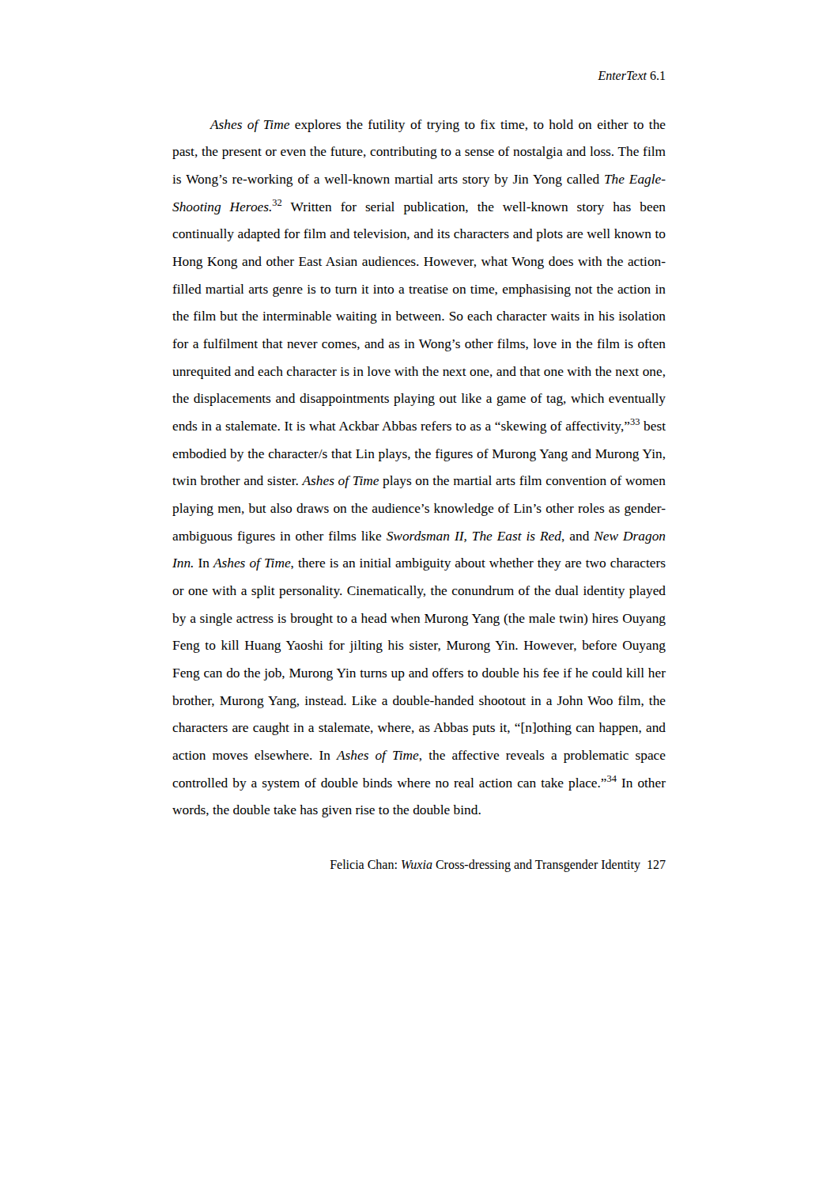EnterText 6.1
Ashes of Time explores the futility of trying to fix time, to hold on either to the past, the present or even the future, contributing to a sense of nostalgia and loss. The film is Wong’s re-working of a well-known martial arts story by Jin Yong called The Eagle-Shooting Heroes.32 Written for serial publication, the well-known story has been continually adapted for film and television, and its characters and plots are well known to Hong Kong and other East Asian audiences. However, what Wong does with the action-filled martial arts genre is to turn it into a treatise on time, emphasising not the action in the film but the interminable waiting in between. So each character waits in his isolation for a fulfilment that never comes, and as in Wong’s other films, love in the film is often unrequited and each character is in love with the next one, and that one with the next one, the displacements and disappointments playing out like a game of tag, which eventually ends in a stalemate. It is what Ackbar Abbas refers to as a “skewing of affectivity,”33 best embodied by the character/s that Lin plays, the figures of Murong Yang and Murong Yin, twin brother and sister. Ashes of Time plays on the martial arts film convention of women playing men, but also draws on the audience’s knowledge of Lin’s other roles as gender-ambiguous figures in other films like Swordsman II, The East is Red, and New Dragon Inn. In Ashes of Time, there is an initial ambiguity about whether they are two characters or one with a split personality. Cinematically, the conundrum of the dual identity played by a single actress is brought to a head when Murong Yang (the male twin) hires Ouyang Feng to kill Huang Yaoshi for jilting his sister, Murong Yin. However, before Ouyang Feng can do the job, Murong Yin turns up and offers to double his fee if he could kill her brother, Murong Yang, instead. Like a double-handed shootout in a John Woo film, the characters are caught in a stalemate, where, as Abbas puts it, “[n]othing can happen, and action moves elsewhere. In Ashes of Time, the affective reveals a problematic space controlled by a system of double binds where no real action can take place.”34 In other words, the double take has given rise to the double bind.
Felicia Chan: Wuxia Cross-dressing and Transgender Identity 127